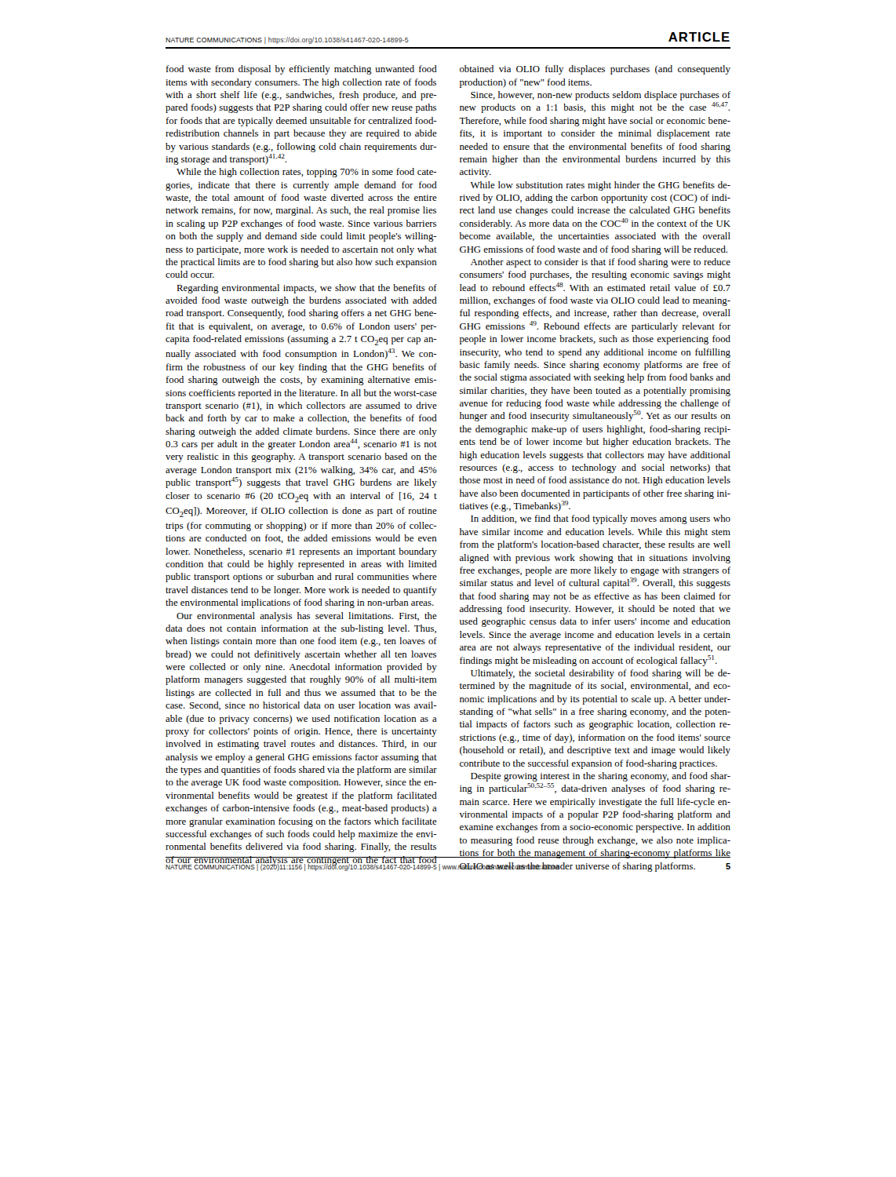NATURE COMMUNICATIONS | https://doi.org/10.1038/s41467-020-14899-5
ARTICLE
food waste from disposal by efficiently matching unwanted food items with secondary consumers. The high collection rate of foods with a short shelf life (e.g., sandwiches, fresh produce, and prepared foods) suggests that P2P sharing could offer new reuse paths for foods that are typically deemed unsuitable for centralized food-redistribution channels in part because they are required to abide by various standards (e.g., following cold chain requirements during storage and transport)41,42.
While the high collection rates, topping 70% in some food categories, indicate that there is currently ample demand for food waste, the total amount of food waste diverted across the entire network remains, for now, marginal. As such, the real promise lies in scaling up P2P exchanges of food waste. Since various barriers on both the supply and demand side could limit people's willingness to participate, more work is needed to ascertain not only what the practical limits are to food sharing but also how such expansion could occur.
Regarding environmental impacts, we show that the benefits of avoided food waste outweigh the burdens associated with added road transport. Consequently, food sharing offers a net GHG benefit that is equivalent, on average, to 0.6% of London users' per-capita food-related emissions (assuming a 2.7 t CO2eq per cap annually associated with food consumption in London)43. We confirm the robustness of our key finding that the GHG benefits of food sharing outweigh the costs, by examining alternative emissions coefficients reported in the literature. In all but the worst-case transport scenario (#1), in which collectors are assumed to drive back and forth by car to make a collection, the benefits of food sharing outweigh the added climate burdens. Since there are only 0.3 cars per adult in the greater London area44, scenario #1 is not very realistic in this geography. A transport scenario based on the average London transport mix (21% walking, 34% car, and 45% public transport45) suggests that travel GHG burdens are likely closer to scenario #6 (20 tCO2eq with an interval of [16, 24 t CO2eq]). Moreover, if OLIO collection is done as part of routine trips (for commuting or shopping) or if more than 20% of collections are conducted on foot, the added emissions would be even lower. Nonetheless, scenario #1 represents an important boundary condition that could be highly represented in areas with limited public transport options or suburban and rural communities where travel distances tend to be longer. More work is needed to quantify the environmental implications of food sharing in non-urban areas.
Our environmental analysis has several limitations. First, the data does not contain information at the sub-listing level. Thus, when listings contain more than one food item (e.g., ten loaves of bread) we could not definitively ascertain whether all ten loaves were collected or only nine. Anecdotal information provided by platform managers suggested that roughly 90% of all multi-item listings are collected in full and thus we assumed that to be the case. Second, since no historical data on user location was available (due to privacy concerns) we used notification location as a proxy for collectors' points of origin. Hence, there is uncertainty involved in estimating travel routes and distances. Third, in our analysis we employ a general GHG emissions factor assuming that the types and quantities of foods shared via the platform are similar to the average UK food waste composition. However, since the environmental benefits would be greatest if the platform facilitated exchanges of carbon-intensive foods (e.g., meat-based products) a more granular examination focusing on the factors which facilitate successful exchanges of such foods could help maximize the environmental benefits delivered via food sharing. Finally, the results of our environmental analysis are contingent on the fact that food obtained via OLIO fully displaces purchases (and consequently production) of "new" food items.
Since, however, non-new products seldom displace purchases of new products on a 1:1 basis, this might not be the case 46,47. Therefore, while food sharing might have social or economic benefits, it is important to consider the minimal displacement rate needed to ensure that the environmental benefits of food sharing remain higher than the environmental burdens incurred by this activity.
While low substitution rates might hinder the GHG benefits derived by OLIO, adding the carbon opportunity cost (COC) of indirect land use changes could increase the calculated GHG benefits considerably. As more data on the COC40 in the context of the UK become available, the uncertainties associated with the overall GHG emissions of food waste and of food sharing will be reduced.
Another aspect to consider is that if food sharing were to reduce consumers' food purchases, the resulting economic savings might lead to rebound effects48. With an estimated retail value of £0.7 million, exchanges of food waste via OLIO could lead to meaningful responding effects, and increase, rather than decrease, overall GHG emissions 49. Rebound effects are particularly relevant for people in lower income brackets, such as those experiencing food insecurity, who tend to spend any additional income on fulfilling basic family needs. Since sharing economy platforms are free of the social stigma associated with seeking help from food banks and similar charities, they have been touted as a potentially promising avenue for reducing food waste while addressing the challenge of hunger and food insecurity simultaneously50. Yet as our results on the demographic make-up of users highlight, food-sharing recipients tend be of lower income but higher education brackets. The high education levels suggests that collectors may have additional resources (e.g., access to technology and social networks) that those most in need of food assistance do not. High education levels have also been documented in participants of other free sharing initiatives (e.g., Timebanks)39.
In addition, we find that food typically moves among users who have similar income and education levels. While this might stem from the platform's location-based character, these results are well aligned with previous work showing that in situations involving free exchanges, people are more likely to engage with strangers of similar status and level of cultural capital39. Overall, this suggests that food sharing may not be as effective as has been claimed for addressing food insecurity. However, it should be noted that we used geographic census data to infer users' income and education levels. Since the average income and education levels in a certain area are not always representative of the individual resident, our findings might be misleading on account of ecological fallacy51.
Ultimately, the societal desirability of food sharing will be determined by the magnitude of its social, environmental, and economic implications and by its potential to scale up. A better understanding of "what sells" in a free sharing economy, and the potential impacts of factors such as geographic location, collection restrictions (e.g., time of day), information on the food items' source (household or retail), and descriptive text and image would likely contribute to the successful expansion of food-sharing practices.
Despite growing interest in the sharing economy, and food sharing in particular50,52–55, data-driven analyses of food sharing remain scarce. Here we empirically investigate the full life-cycle environmental impacts of a popular P2P food-sharing platform and examine exchanges from a socio-economic perspective. In addition to measuring food reuse through exchange, we also note implications for both the management of sharing-economy platforms like OLIO as well as the broader universe of sharing platforms.
NATURE COMMUNICATIONS | (2020)11:1156 | https://doi.org/10.1038/s41467-020-14899-5 | www.nature.com/naturecommunications
5